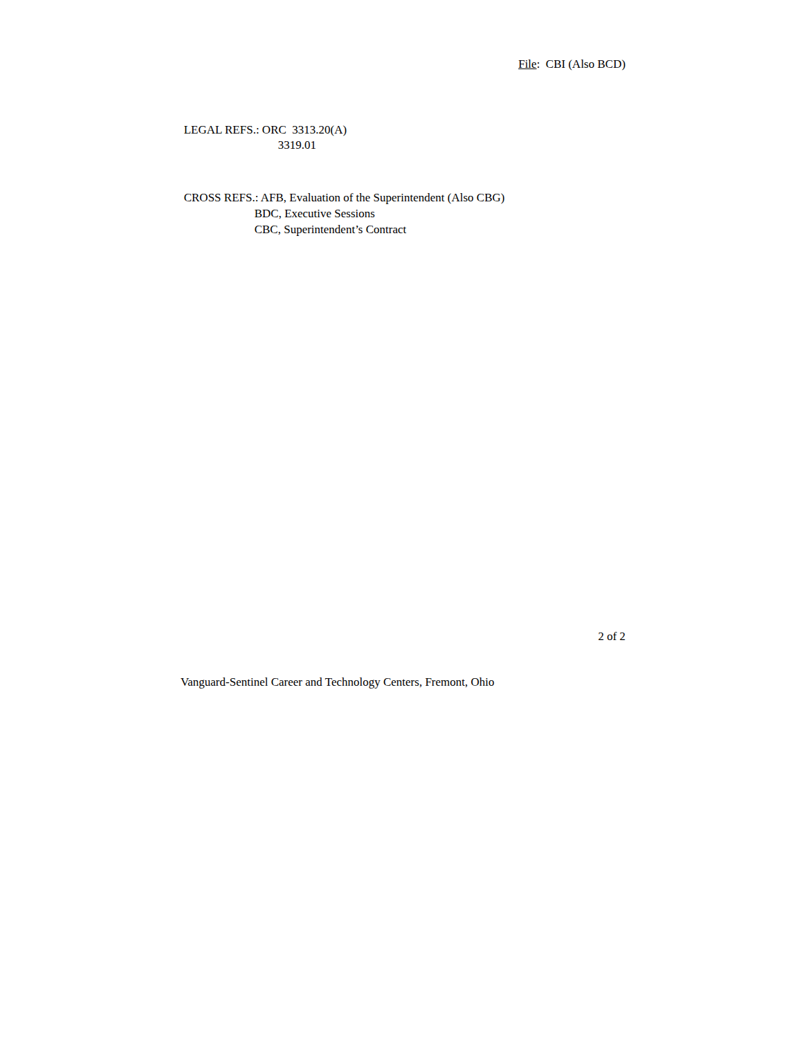File: CBI (Also BCD)
LEGAL REFS.: ORC 3313.20(A)
3319.01
CROSS REFS.: AFB, Evaluation of the Superintendent (Also CBG)
BDC, Executive Sessions
CBC, Superintendent’s Contract
2 of 2
Vanguard-Sentinel Career and Technology Centers, Fremont, Ohio